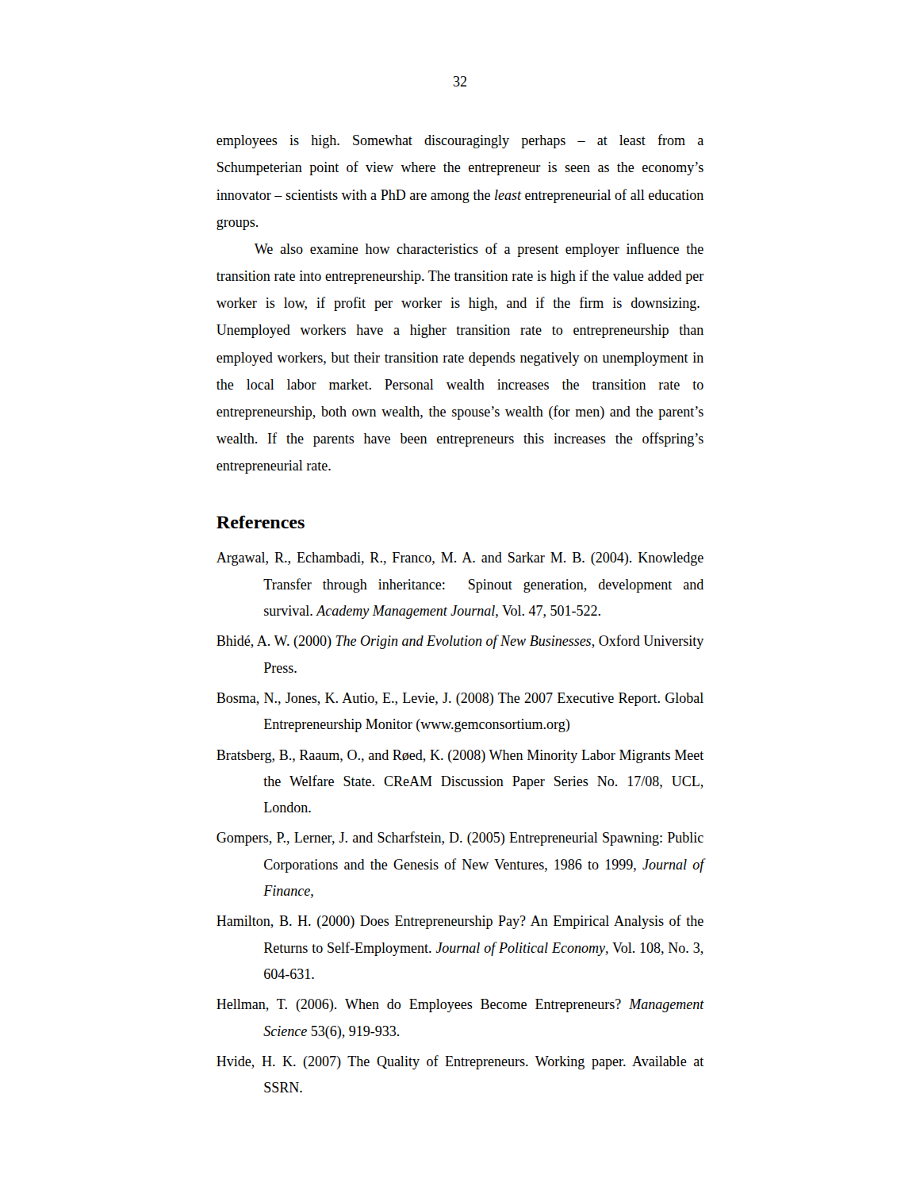32
employees is high. Somewhat discouragingly perhaps – at least from a Schumpeterian point of view where the entrepreneur is seen as the economy’s innovator – scientists with a PhD are among the least entrepreneurial of all education groups.
We also examine how characteristics of a present employer influence the transition rate into entrepreneurship. The transition rate is high if the value added per worker is low, if profit per worker is high, and if the firm is downsizing. Unemployed workers have a higher transition rate to entrepreneurship than employed workers, but their transition rate depends negatively on unemployment in the local labor market. Personal wealth increases the transition rate to entrepreneurship, both own wealth, the spouse’s wealth (for men) and the parent’s wealth. If the parents have been entrepreneurs this increases the offspring’s entrepreneurial rate.
References
Argawal, R., Echambadi, R., Franco, M. A. and Sarkar M. B. (2004). Knowledge Transfer through inheritance: Spinout generation, development and survival. Academy Management Journal, Vol. 47, 501-522.
Bhidé, A. W. (2000) The Origin and Evolution of New Businesses, Oxford University Press.
Bosma, N., Jones, K. Autio, E., Levie, J. (2008) The 2007 Executive Report. Global Entrepreneurship Monitor (www.gemconsortium.org)
Bratsberg, B., Raaum, O., and Røed, K. (2008) When Minority Labor Migrants Meet the Welfare State. CReAM Discussion Paper Series No. 17/08, UCL, London.
Gompers, P., Lerner, J. and Scharfstein, D. (2005) Entrepreneurial Spawning: Public Corporations and the Genesis of New Ventures, 1986 to 1999, Journal of Finance,
Hamilton, B. H. (2000) Does Entrepreneurship Pay? An Empirical Analysis of the Returns to Self-Employment. Journal of Political Economy, Vol. 108, No. 3, 604-631.
Hellman, T. (2006). When do Employees Become Entrepreneurs? Management Science 53(6), 919-933.
Hvide, H. K. (2007) The Quality of Entrepreneurs. Working paper. Available at SSRN.